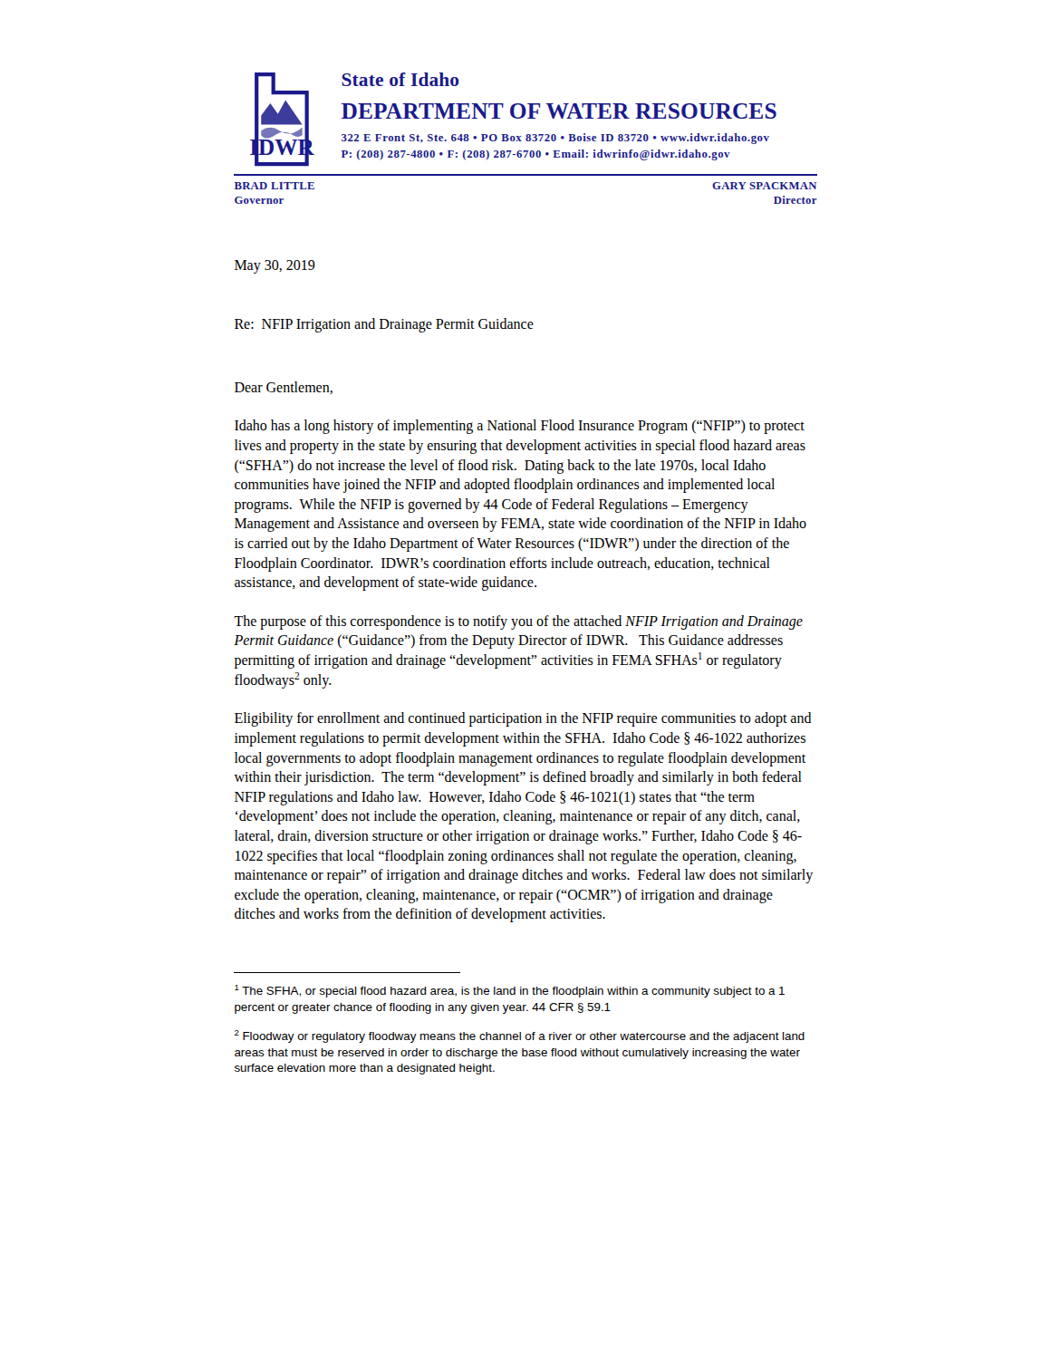IDWR
State of Idaho
DEPARTMENT OF WATER RESOURCES
322 E Front St, Ste. 648 • PO Box 83720 • Boise ID 83720 • www.idwr.idaho.gov
P: (208) 287-4800 • F: (208) 287-6700 • Email: idwrinfo@idwr.idaho.gov
BRAD LITTLE
Governor
GARY SPACKMAN
Director
May 30, 2019
Re: NFIP Irrigation and Drainage Permit Guidance
Dear Gentlemen,
Idaho has a long history of implementing a National Flood Insurance Program (“NFIP”) to protect lives and property in the state by ensuring that development activities in special flood hazard areas (“SFHA”) do not increase the level of flood risk. Dating back to the late 1970s, local Idaho communities have joined the NFIP and adopted floodplain ordinances and implemented local programs. While the NFIP is governed by 44 Code of Federal Regulations – Emergency Management and Assistance and overseen by FEMA, state wide coordination of the NFIP in Idaho is carried out by the Idaho Department of Water Resources (“IDWR”) under the direction of the Floodplain Coordinator. IDWR’s coordination efforts include outreach, education, technical assistance, and development of state-wide guidance.
The purpose of this correspondence is to notify you of the attached NFIP Irrigation and Drainage Permit Guidance (“Guidance”) from the Deputy Director of IDWR. This Guidance addresses permitting of irrigation and drainage “development” activities in FEMA SFHAs1 or regulatory floodways2 only.
Eligibility for enrollment and continued participation in the NFIP require communities to adopt and implement regulations to permit development within the SFHA. Idaho Code § 46-1022 authorizes local governments to adopt floodplain management ordinances to regulate floodplain development within their jurisdiction. The term “development” is defined broadly and similarly in both federal NFIP regulations and Idaho law. However, Idaho Code § 46-1021(1) states that “the term ‘development’ does not include the operation, cleaning, maintenance or repair of any ditch, canal, lateral, drain, diversion structure or other irrigation or drainage works.” Further, Idaho Code § 46-1022 specifies that local “floodplain zoning ordinances shall not regulate the operation, cleaning, maintenance or repair” of irrigation and drainage ditches and works. Federal law does not similarly exclude the operation, cleaning, maintenance, or repair (“OCMR”) of irrigation and drainage ditches and works from the definition of development activities.
1 The SFHA, or special flood hazard area, is the land in the floodplain within a community subject to a 1 percent or greater chance of flooding in any given year. 44 CFR § 59.1
2 Floodway or regulatory floodway means the channel of a river or other watercourse and the adjacent land areas that must be reserved in order to discharge the base flood without cumulatively increasing the water surface elevation more than a designated height.